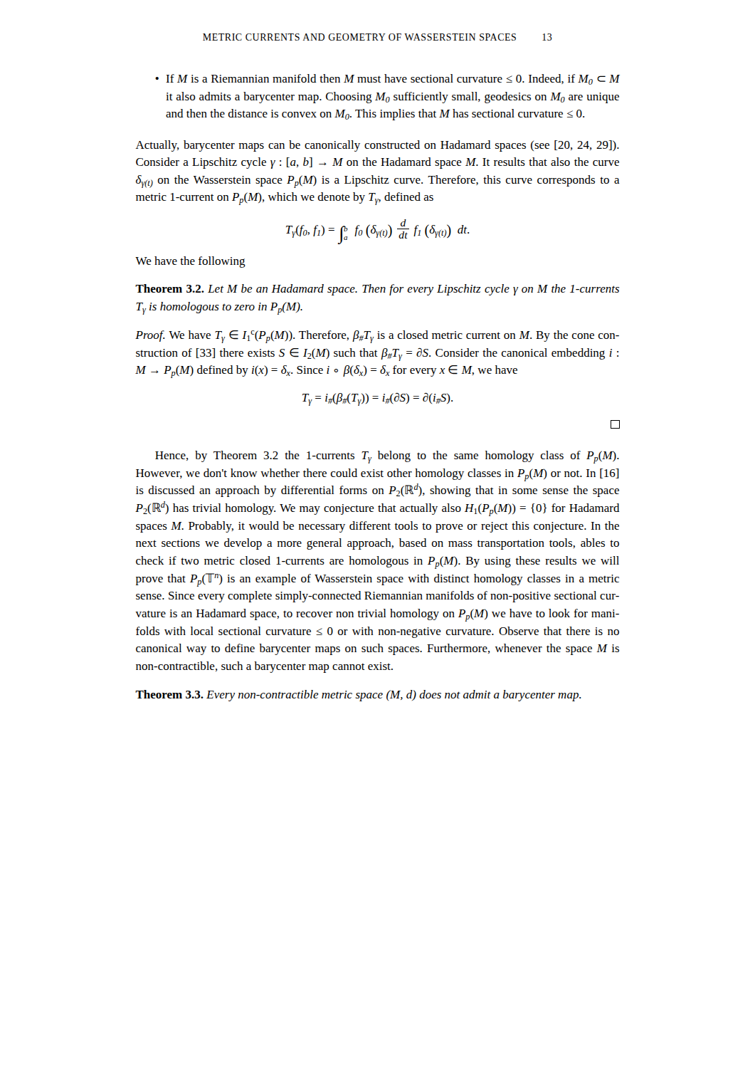METRIC CURRENTS AND GEOMETRY OF WASSERSTEIN SPACES 13
If M is a Riemannian manifold then M must have sectional curvature ≤ 0. Indeed, if M0 ⊂ M it also admits a barycenter map. Choosing M0 sufficiently small, geodesics on M0 are unique and then the distance is convex on M0. This implies that M has sectional curvature ≤ 0.
Actually, barycenter maps can be canonically constructed on Hadamard spaces (see [20, 24, 29]). Consider a Lipschitz cycle γ : [a, b] → M on the Hadamard space M. It results that also the curve δγ(t) on the Wasserstein space Pp(M) is a Lipschitz curve. Therefore, this curve corresponds to a metric 1-current on Pp(M), which we denote by Tγ, defined as
Tγ(f0, f1) = ∫ba f0 (δγ(t)) ddt f1 (δγ(t)) dt.
We have the following
Theorem 3.2. Let M be an Hadamard space. Then for every Lipschitz cycle γ on M the 1-currents Tγ is homologous to zero in Pp(M).
Proof. We have Tγ ∈ I1c(Pp(M)). Therefore, β#Tγ is a closed metric current on M. By the cone construction of [33] there exists S ∈ I2(M) such that β#Tγ = ∂S. Consider the canonical embedding i : M → Pp(M) defined by i(x) = δx. Since i ∘ β(δx) = δx for every x ∈ M, we have
Tγ = i#(β#(Tγ)) = i#(∂S) = ∂(i#S).
Hence, by Theorem 3.2 the 1-currents Tγ belong to the same homology class of Pp(M). However, we don't know whether there could exist other homology classes in Pp(M) or not. In [16] is discussed an approach by differential forms on P2(ℝd), showing that in some sense the space P2(ℝd) has trivial homology. We may conjecture that actually also H1(Pp(M)) = {0} for Hadamard spaces M. Probably, it would be necessary different tools to prove or reject this conjecture. In the next sections we develop a more general approach, based on mass transportation tools, ables to check if two metric closed 1-currents are homologous in Pp(M). By using these results we will prove that Pp(𝕋n) is an example of Wasserstein space with distinct homology classes in a metric sense. Since every complete simply-connected Riemannian manifolds of non-positive sectional curvature is an Hadamard space, to recover non trivial homology on Pp(M) we have to look for manifolds with local sectional curvature ≤ 0 or with non-negative curvature. Observe that there is no canonical way to define barycenter maps on such spaces. Furthermore, whenever the space M is non-contractible, such a barycenter map cannot exist.
Theorem 3.3. Every non-contractible metric space (M, d) does not admit a barycenter map.